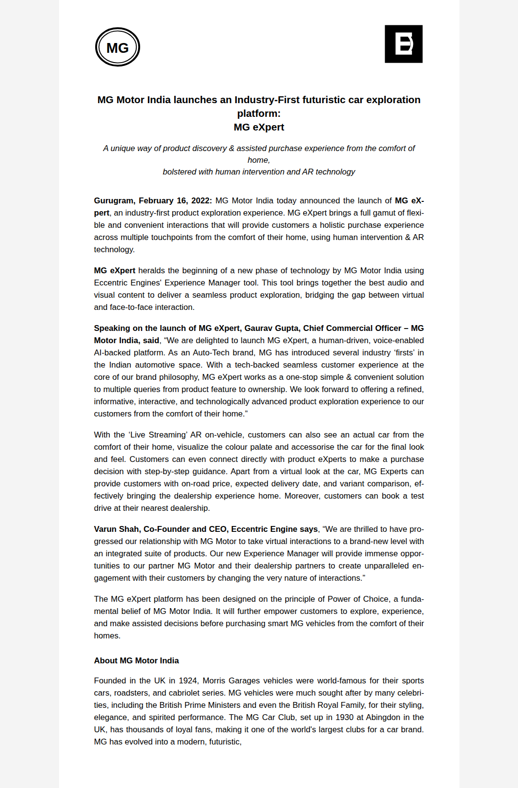MG
MG Motor India launches an Industry-First futuristic car exploration platform:
MG eXpert
A unique way of product discovery & assisted purchase experience from the comfort of home,
bolstered with human intervention and AR technology
Gurugram, February 16, 2022: MG Motor India today announced the launch of MG eXpert, an industry-first product exploration experience. MG eXpert brings a full gamut of flexible and convenient interactions that will provide customers a holistic purchase experience across multiple touchpoints from the comfort of their home, using human intervention & AR technology.
MG eXpert heralds the beginning of a new phase of technology by MG Motor India using Eccentric Engines' Experience Manager tool. This tool brings together the best audio and visual content to deliver a seamless product exploration, bridging the gap between virtual and face-to-face interaction.
Speaking on the launch of MG eXpert, Gaurav Gupta, Chief Commercial Officer – MG Motor India, said, “We are delighted to launch MG eXpert, a human-driven, voice-enabled AI-backed platform. As an Auto-Tech brand, MG has introduced several industry ‘firsts’ in the Indian automotive space. With a tech-backed seamless customer experience at the core of our brand philosophy, MG eXpert works as a one-stop simple & convenient solution to multiple queries from product feature to ownership. We look forward to offering a refined, informative, interactive, and technologically advanced product exploration experience to our customers from the comfort of their home.”
With the ‘Live Streaming’ AR on-vehicle, customers can also see an actual car from the comfort of their home, visualize the colour palate and accessorise the car for the final look and feel. Customers can even connect directly with product eXperts to make a purchase decision with step-by-step guidance. Apart from a virtual look at the car, MG Experts can provide customers with on-road price, expected delivery date, and variant comparison, effectively bringing the dealership experience home. Moreover, customers can book a test drive at their nearest dealership.
Varun Shah, Co-Founder and CEO, Eccentric Engine says, “We are thrilled to have progressed our relationship with MG Motor to take virtual interactions to a brand-new level with an integrated suite of products. Our new Experience Manager will provide immense opportunities to our partner MG Motor and their dealership partners to create unparalleled engagement with their customers by changing the very nature of interactions.”
The MG eXpert platform has been designed on the principle of Power of Choice, a fundamental belief of MG Motor India. It will further empower customers to explore, experience, and make assisted decisions before purchasing smart MG vehicles from the comfort of their homes.
About MG Motor India
Founded in the UK in 1924, Morris Garages vehicles were world-famous for their sports cars, roadsters, and cabriolet series. MG vehicles were much sought after by many celebrities, including the British Prime Ministers and even the British Royal Family, for their styling, elegance, and spirited performance. The MG Car Club, set up in 1930 at Abingdon in the UK, has thousands of loyal fans, making it one of the world's largest clubs for a car brand. MG has evolved into a modern, futuristic,